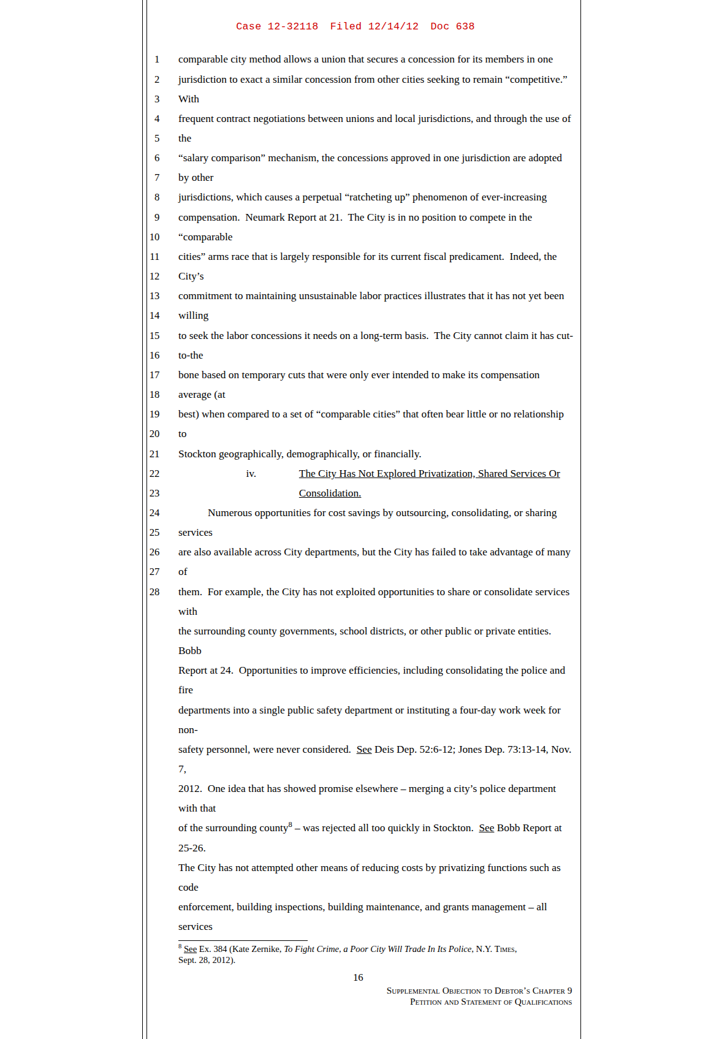Case 12-32118 Filed 12/14/12 Doc 638
1
2
3
4
5
6
7
8
9
10
11
12
13
14
15
16
17
18
19
20
21
22
23
24
25
26
27
28
comparable city method allows a union that secures a concession for its members in one
jurisdiction to exact a similar concession from other cities seeking to remain “competitive.” With
frequent contract negotiations between unions and local jurisdictions, and through the use of the
“salary comparison” mechanism, the concessions approved in one jurisdiction are adopted by other
jurisdictions, which causes a perpetual “ratcheting up” phenomenon of ever-increasing
compensation. Neumark Report at 21. The City is in no position to compete in the “comparable
cities” arms race that is largely responsible for its current fiscal predicament. Indeed, the City’s
commitment to maintaining unsustainable labor practices illustrates that it has not yet been willing
to seek the labor concessions it needs on a long-term basis. The City cannot claim it has cut-to-the
bone based on temporary cuts that were only ever intended to make its compensation average (at
best) when compared to a set of “comparable cities” that often bear little or no relationship to
Stockton geographically, demographically, or financially.
iv. The City Has Not Explored Privatization, Shared Services Or
Consolidation.
Numerous opportunities for cost savings by outsourcing, consolidating, or sharing services
are also available across City departments, but the City has failed to take advantage of many of
them. For example, the City has not exploited opportunities to share or consolidate services with
the surrounding county governments, school districts, or other public or private entities. Bobb
Report at 24. Opportunities to improve efficiencies, including consolidating the police and fire
departments into a single public safety department or instituting a four-day work week for non-
safety personnel, were never considered. See Deis Dep. 52:6-12; Jones Dep. 73:13-14, Nov. 7,
2012. One idea that has showed promise elsewhere – merging a city’s police department with that
of the surrounding county8 – was rejected all too quickly in Stockton. See Bobb Report at 25-26.
The City has not attempted other means of reducing costs by privatizing functions such as code
enforcement, building inspections, building maintenance, and grants management – all services
8 See Ex. 384 (Kate Zernike, To Fight Crime, a Poor City Will Trade In Its Police, N.Y. Times,
Sept. 28, 2012).
16
Supplemental Objection to Debtor’s Chapter 9
Petition and Statement of Qualifications